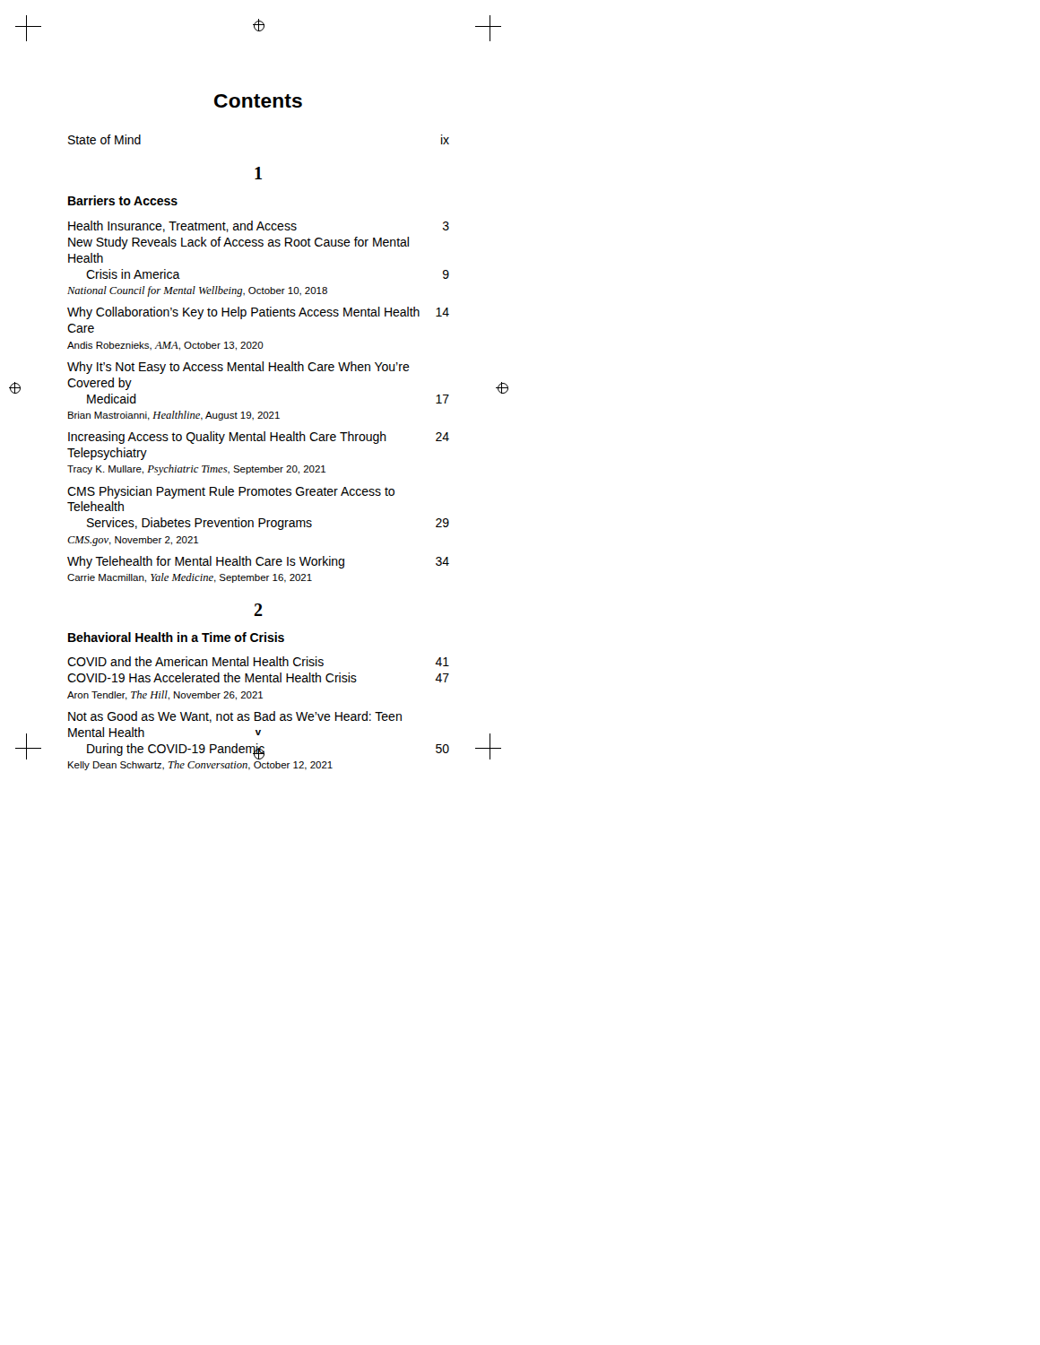Contents
| State of Mind | ix |
1
Barriers to Access
| Health Insurance, Treatment, and Access | 3 |
| New Study Reveals Lack of Access as Root Cause for Mental Health Crisis in America | 9 |
| National Council for Mental Wellbeing , October 10, 2018 |
| Why Collaboration’s Key to Help Patients Access Mental Health Care | 14 |
| Andis Robeznieks, AMA , October 13, 2020 |
| Why It’s Not Easy to Access Mental Health Care When You’re Covered by Medicaid | 17 |
| Brian Mastroianni, Healthline , August 19, 2021 |
| Increasing Access to Quality Mental Health Care Through Telepsychiatry | 24 |
| Tracy K. Mullare, Psychiatric Times , September 20, 2021 |
| CMS Physician Payment Rule Promotes Greater Access to Telehealth Services, Diabetes Prevention Programs | 29 |
| CMS.gov , November 2, 2021 |
| Why Telehealth for Mental Health Care Is Working | 34 |
| Carrie Macmillan, Yale Medicine , September 16, 2021 |
2
Behavioral Health in a Time of Crisis
| COVID and the American Mental Health Crisis | 41 |
| COVID-19 Has Accelerated the Mental Health Crisis | 47 |
| Aron Tendler, The Hill , November 26, 2021 |
| Not as Good as We Want, not as Bad as We’ve Heard: Teen Mental Health During the COVID-19 Pandemic | 50 |
| Kelly Dean Schwartz, The Conversation , October 12, 2021 |
| Mental Health Declined during the Pandemic but Some People with Depression Improved—New Research | 54 |
| Ziggi Ivan Santini, Lau Caspar Thygesen, and Ola Ekholm, The Conversation , October 13, 2021 |
| Health Workers Know What Good Care Is: Pandemic Burnout Is Getting in the Way | 57 |
| Yuki Noguchi, NPR , October 2, 2017 |
v